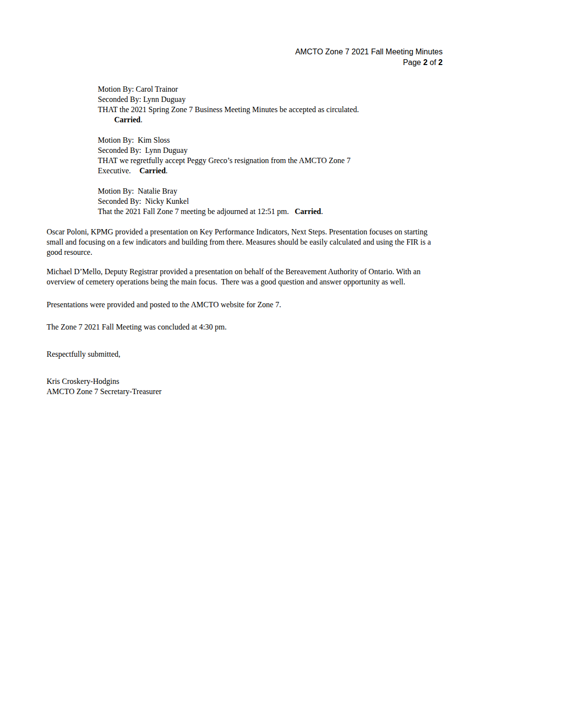AMCTO Zone 7 2021 Fall Meeting Minutes
Page 2 of 2
Motion By: Carol Trainor
Seconded By: Lynn Duguay
THAT the 2021 Spring Zone 7 Business Meeting Minutes be accepted as circulated.
Carried.
Motion By: Kim Sloss
Seconded By: Lynn Duguay
THAT we regretfully accept Peggy Greco’s resignation from the AMCTO Zone 7
Executive.Carried.
Motion By: Natalie Bray
Seconded By: Nicky Kunkel
That the 2021 Fall Zone 7 meeting be adjourned at 12:51 pm. Carried.
Oscar Poloni, KPMG provided a presentation on Key Performance Indicators, Next Steps. Presentation focuses on starting small and focusing on a few indicators and building from there. Measures should be easily calculated and using the FIR is a good resource.
Michael D’Mello, Deputy Registrar provided a presentation on behalf of the Bereavement Authority of Ontario. With an overview of cemetery operations being the main focus. There was a good question and answer opportunity as well.
Presentations were provided and posted to the AMCTO website for Zone 7.
The Zone 7 2021 Fall Meeting was concluded at 4:30 pm.
Respectfully submitted,
Kris Croskery-Hodgins
AMCTO Zone 7 Secretary-Treasurer